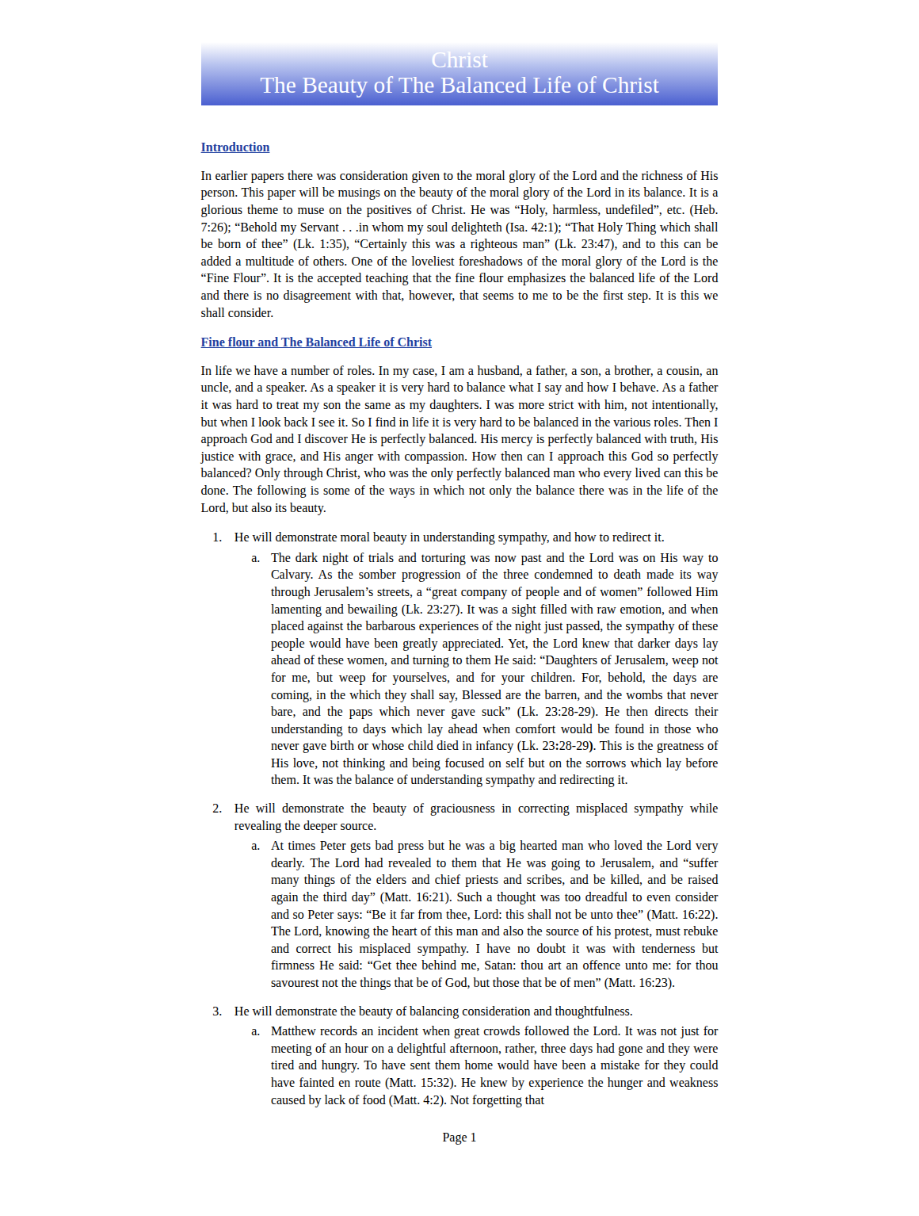Christ
The Beauty of The Balanced Life of Christ
Introduction
In earlier papers there was consideration given to the moral glory of the Lord and the richness of His person. This paper will be musings on the beauty of the moral glory of the Lord in its balance. It is a glorious theme to muse on the positives of Christ. He was “Holy, harmless, undefiled”, etc. (Heb. 7:26); “Behold my Servant . . .in whom my soul delighteth (Isa. 42:1); “That Holy Thing which shall be born of thee” (Lk. 1:35), “Certainly this was a righteous man” (Lk. 23:47), and to this can be added a multitude of others. One of the loveliest foreshadows of the moral glory of the Lord is the “Fine Flour”. It is the accepted teaching that the fine flour emphasizes the balanced life of the Lord and there is no disagreement with that, however, that seems to me to be the first step. It is this we shall consider.
Fine flour and The Balanced Life of Christ
In life we have a number of roles. In my case, I am a husband, a father, a son, a brother, a cousin, an uncle, and a speaker. As a speaker it is very hard to balance what I say and how I behave. As a father it was hard to treat my son the same as my daughters. I was more strict with him, not intentionally, but when I look back I see it. So I find in life it is very hard to be balanced in the various roles. Then I approach God and I discover He is perfectly balanced. His mercy is perfectly balanced with truth, His justice with grace, and His anger with compassion. How then can I approach this God so perfectly balanced? Only through Christ, who was the only perfectly balanced man who every lived can this be done. The following is some of the ways in which not only the balance there was in the life of the Lord, but also its beauty.
He will demonstrate moral beauty in understanding sympathy, and how to redirect it.
The dark night of trials and torturing was now past and the Lord was on His way to Calvary. As the somber progression of the three condemned to death made its way through Jerusalem’s streets, a “great company of people and of women” followed Him lamenting and bewailing (Lk. 23:27). It was a sight filled with raw emotion, and when placed against the barbarous experiences of the night just passed, the sympathy of these people would have been greatly appreciated. Yet, the Lord knew that darker days lay ahead of these women, and turning to them He said: “Daughters of Jerusalem, weep not for me, but weep for yourselves, and for your children. For, behold, the days are coming, in the which they shall say, Blessed are the barren, and the wombs that never bare, and the paps which never gave suck” (Lk. 23:28-29). He then directs their understanding to days which lay ahead when comfort would be found in those who never gave birth or whose child died in infancy (Lk. 23: 28-29). This is the greatness of His love, not thinking and being focused on self but on the sorrows which lay before them. It was the balance of understanding sympathy and redirecting it.
He will demonstrate the beauty of graciousness in correcting misplaced sympathy while revealing the deeper source.
At times Peter gets bad press but he was a big hearted man who loved the Lord very dearly. The Lord had revealed to them that He was going to Jerusalem, and “suffer many things of the elders and chief priests and scribes, and be killed, and be raised again the third day” (Matt. 16:21). Such a thought was too dreadful to even consider and so Peter says: “Be it far from thee, Lord: this shall not be unto thee” (Matt. 16:22). The Lord, knowing the heart of this man and also the source of his protest, must rebuke and correct his misplaced sympathy. I have no doubt it was with tenderness but firmness He said: “Get thee behind me, Satan: thou art an offence unto me: for thou savourest not the things that be of God, but those that be of men” (Matt. 16:23).
He will demonstrate the beauty of balancing consideration and thoughtfulness.
Matthew records an incident when great crowds followed the Lord. It was not just for meeting of an hour on a delightful afternoon, rather, three days had gone and they were tired and hungry. To have sent them home would have been a mistake for they could have fainted en route (Matt. 15:32). He knew by experience the hunger and weakness caused by lack of food (Matt. 4:2). Not forgetting that
Page 1